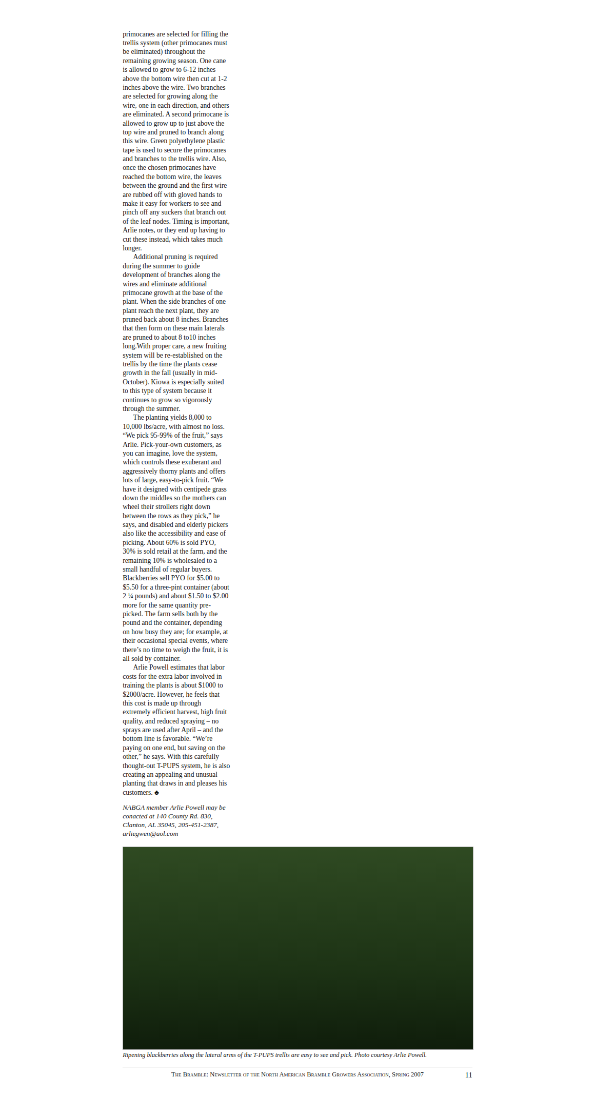primocanes are selected for filling the trellis system (other primocanes must be eliminated) throughout the remaining growing season. One cane is allowed to grow to 6-12 inches above the bottom wire then cut at 1-2 inches above the wire. Two branches are selected for growing along the wire, one in each direction, and others are eliminated. A second primocane is allowed to grow up to just above the top wire and pruned to branch along this wire. Green polyethylene plastic tape is used to secure the primocanes and branches to the trellis wire. Also, once the chosen primocanes have reached the bottom wire, the leaves between the ground and the first wire are rubbed off with gloved hands to make it easy for workers to see and pinch off any suckers that branch out of the leaf nodes. Timing is important, Arlie notes, or they end up having to cut these instead, which takes much longer.
Additional pruning is required during the summer to guide development of branches along the wires and eliminate additional primocane growth at the base of the plant. When the side branches of one plant reach the next plant, they are pruned back about 8 inches. Branches that then form on these main laterals are pruned to about 8 to10 inches long.With proper care, a new fruiting system will be re-established on the trellis by the time the plants cease growth in the fall (usually in mid-October). Kiowa is especially suited to this type of system because it continues to grow so vigorously through the summer.
The planting yields 8,000 to 10,000 lbs/acre, with almost no loss. “We pick 95-99% of the fruit,” says Arlie. Pick-your-own customers, as you can imagine, love the system, which controls these exuberant and aggressively thorny plants and offers lots of large, easy-to-pick fruit. “We have it designed with centipede grass down the middles so the mothers can wheel their strollers right down between the rows as they pick,” he says, and disabled and elderly pickers also like the accessibility and ease of picking. About 60% is sold PYO, 30% is sold retail at the farm, and the remaining 10% is wholesaled to a small handful of regular buyers. Blackberries sell PYO for $5.00 to $5.50 for a three-pint container (about 2 ¼ pounds) and about $1.50 to $2.00 more for the same quantity pre-picked. The farm sells both by the pound and the container, depending on how busy they are; for example, at their occasional special events, where there’s no time to weigh the fruit, it is all sold by container.
Arlie Powell estimates that labor costs for the extra labor involved in training the plants is about $1000 to $2000/acre. However, he feels that this cost is made up through extremely efficient harvest, high fruit quality, and reduced spraying – no sprays are used after April – and the bottom line is favorable. “We’re paying on one end, but saving on the other,” he says. With this carefully thought-out T-PUPS system, he is also creating an appealing and unusual planting that draws in and pleases his customers. ♣
NABGA member Arlie Powell may be conacted at 140 County Rd. 830, Clanton, AL 35045, 205-451-2387, arliegwen@aol.com
Ripening blackberries along the lateral arms of the T-PUPS trellis are easy to see and pick. Photo courtesy Arlie Powell.
The Bramble: Newsletter of the North American Bramble Growers Association, Spring 2007 11